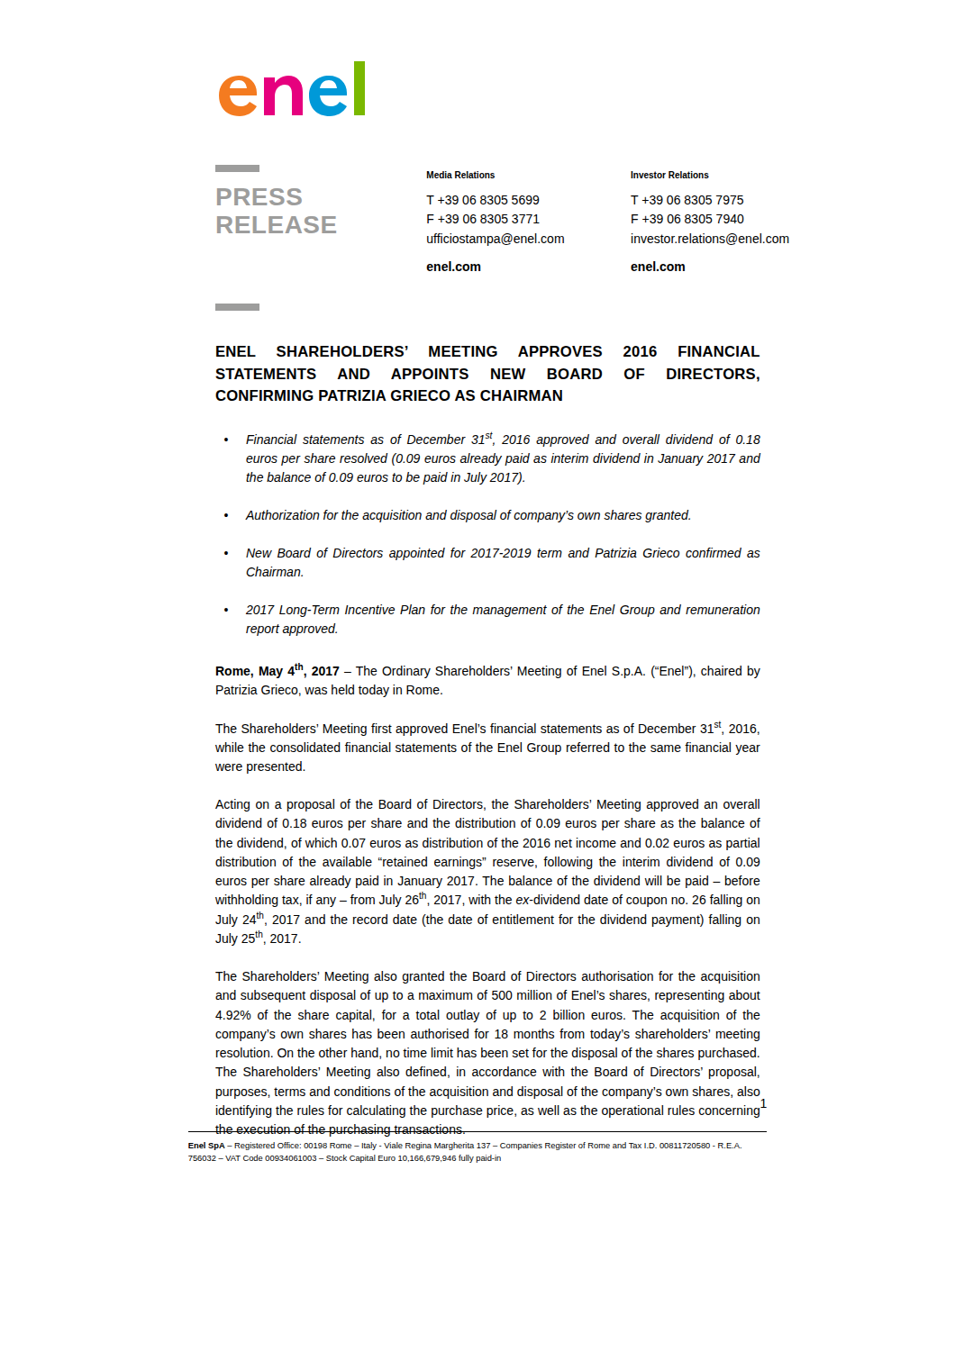PRESS
RELEASE
Media Relations
T +39 06 8305 5699
F +39 06 8305 3771
ufficiostampa@enel.com
enel.com
Investor Relations
T +39 06 8305 7975
F +39 06 8305 7940
investor.relations@enel.com
enel.com
Enel shareholders’ meeting approves 2016 financial statements and appoints new board of directors, confirming Patrizia Grieco as chairman
Financial statements as of December 31st, 2016 approved and overall dividend of 0.18 euros per share resolved (0.09 euros already paid as interim dividend in January 2017 and the balance of 0.09 euros to be paid in July 2017).
Authorization for the acquisition and disposal of company’s own shares granted.
New Board of Directors appointed for 2017-2019 term and Patrizia Grieco confirmed as Chairman.
2017 Long-Term Incentive Plan for the management of the Enel Group and remuneration report approved.
Rome, May 4th, 2017 – The Ordinary Shareholders’ Meeting of Enel S.p.A. (“Enel”), chaired by Patrizia Grieco, was held today in Rome.
The Shareholders’ Meeting first approved Enel’s financial statements as of December 31st, 2016, while the consolidated financial statements of the Enel Group referred to the same financial year were presented.
Acting on a proposal of the Board of Directors, the Shareholders’ Meeting approved an overall dividend of 0.18 euros per share and the distribution of 0.09 euros per share as the balance of the dividend, of which 0.07 euros as distribution of the 2016 net income and 0.02 euros as partial distribution of the available “retained earnings” reserve, following the interim dividend of 0.09 euros per share already paid in January 2017. The balance of the dividend will be paid – before withholding tax, if any – from July 26th, 2017, with the ex-dividend date of coupon no. 26 falling on July 24th, 2017 and the record date (the date of entitlement for the dividend payment) falling on July 25th, 2017.
The Shareholders’ Meeting also granted the Board of Directors authorisation for the acquisition and subsequent disposal of up to a maximum of 500 million of Enel’s shares, representing about 4.92% of the share capital, for a total outlay of up to 2 billion euros. The acquisition of the company’s own shares has been authorised for 18 months from today’s shareholders’ meeting resolution. On the other hand, no time limit has been set for the disposal of the shares purchased. The Shareholders’ Meeting also defined, in accordance with the Board of Directors’ proposal, purposes, terms and conditions of the acquisition and disposal of the company’s own shares, also identifying the rules for calculating the purchase price, as well as the operational rules concerning the execution of the purchasing transactions.
1
Enel SpA – Registered Office: 00198 Rome – Italy - Viale Regina Margherita 137 – Companies Register of Rome and Tax I.D. 00811720580 - R.E.A. 756032 – VAT Code 00934061003 – Stock Capital Euro 10,166,679,946 fully paid-in